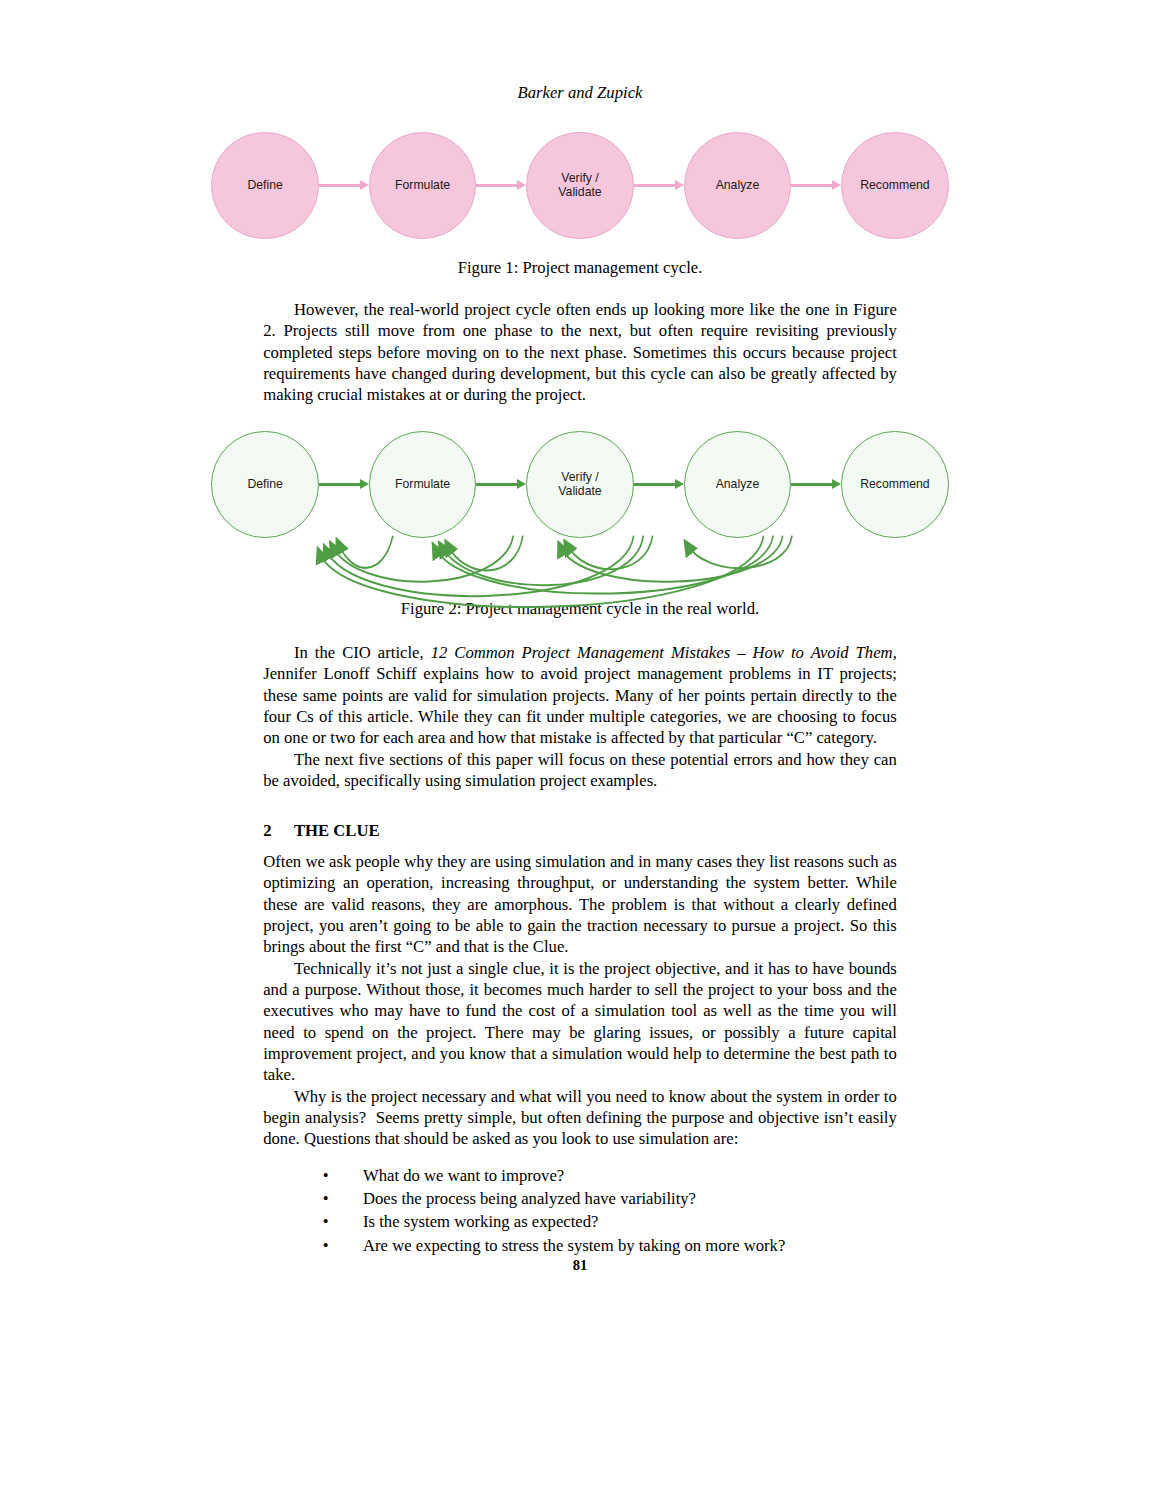Barker and Zupick
Define
Formulate
Verify /
Validate
Analyze
Recommend
Figure 1: Project management cycle.
However, the real-world project cycle often ends up looking more like the one in Figure 2. Projects still move from one phase to the next, but often require revisiting previously completed steps before moving on to the next phase. Sometimes this occurs because project requirements have changed during development, but this cycle can also be greatly affected by making crucial mistakes at or during the project.
Define
Formulate
Verify /
Validate
Analyze
Recommend
Figure 2: Project management cycle in the real world.
In the CIO article, 12 Common Project Management Mistakes – How to Avoid Them, Jennifer Lonoff Schiff explains how to avoid project management problems in IT projects; these same points are valid for simulation projects. Many of her points pertain directly to the four Cs of this article. While they can fit under multiple categories, we are choosing to focus on one or two for each area and how that mistake is affected by that particular “C” category.
The next five sections of this paper will focus on these potential errors and how they can be avoided, specifically using simulation project examples.
2 THE CLUE
Often we ask people why they are using simulation and in many cases they list reasons such as optimizing an operation, increasing throughput, or understanding the system better. While these are valid reasons, they are amorphous. The problem is that without a clearly defined project, you aren’t going to be able to gain the traction necessary to pursue a project. So this brings about the first “C” and that is the Clue.
Technically it’s not just a single clue, it is the project objective, and it has to have bounds and a purpose. Without those, it becomes much harder to sell the project to your boss and the executives who may have to fund the cost of a simulation tool as well as the time you will need to spend on the project. There may be glaring issues, or possibly a future capital improvement project, and you know that a simulation would help to determine the best path to take.
Why is the project necessary and what will you need to know about the system in order to begin analysis? Seems pretty simple, but often defining the purpose and objective isn’t easily done. Questions that should be asked as you look to use simulation are:
What do we want to improve?
Does the process being analyzed have variability?
Is the system working as expected?
Are we expecting to stress the system by taking on more work?
81